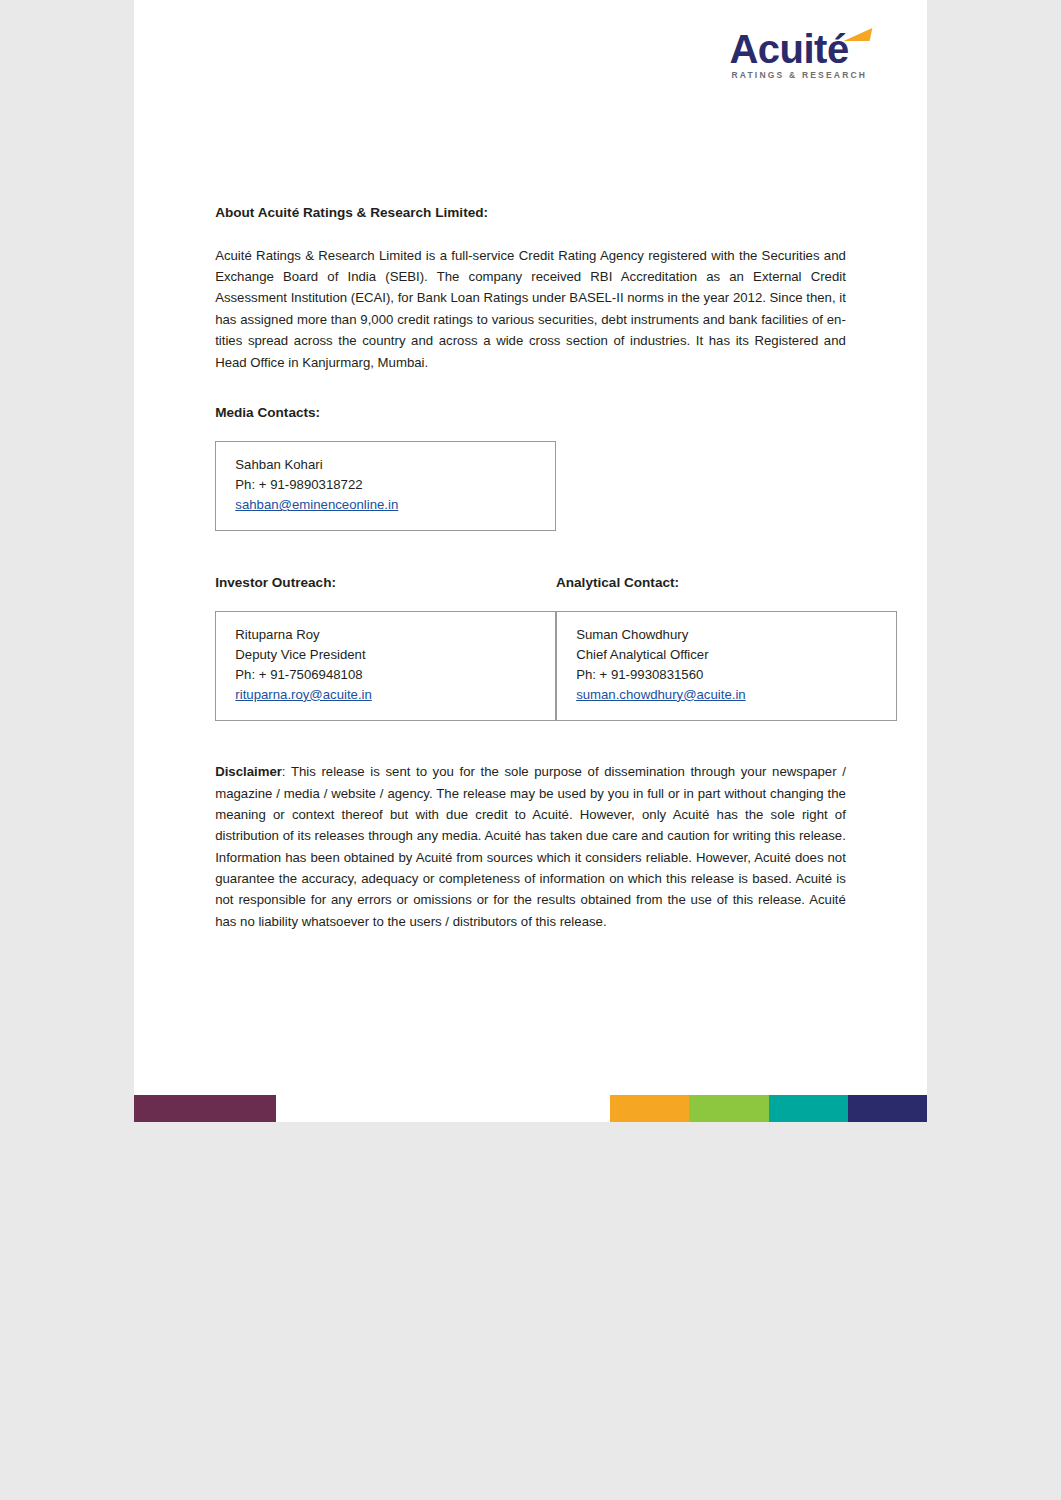Acuité
RATINGS & RESEARCH
About Acuité Ratings & Research Limited:
Acuité Ratings & Research Limited is a full-service Credit Rating Agency registered with the Securities and Exchange Board of India (SEBI). The company received RBI Accreditation as an External Credit Assessment Institution (ECAI), for Bank Loan Ratings under BASEL-II norms in the year 2012. Since then, it has assigned more than 9,000 credit ratings to various securities, debt instruments and bank facilities of entities spread across the country and across a wide cross section of industries. It has its Registered and Head Office in Kanjurmarg, Mumbai.
Media Contacts:
Sahban Kohari
Ph: + 91-9890318722
sahban@eminenceonline.in
Investor Outreach:
Analytical Contact:
Rituparna Roy
Deputy Vice President
Ph: + 91-7506948108
rituparna.roy@acuite.in
Suman Chowdhury
Chief Analytical Officer
Ph: + 91-9930831560
suman.chowdhury@acuite.in
Disclaimer: This release is sent to you for the sole purpose of dissemination through your newspaper / magazine / media / website / agency. The release may be used by you in full or in part without changing the meaning or context thereof but with due credit to Acuité. However, only Acuité has the sole right of distribution of its releases through any media. Acuité has taken due care and caution for writing this release. Information has been obtained by Acuité from sources which it considers reliable. However, Acuité does not guarantee the accuracy, adequacy or completeness of information on which this release is based. Acuité is not responsible for any errors or omissions or for the results obtained from the use of this release. Acuité has no liability whatsoever to the users / distributors of this release.